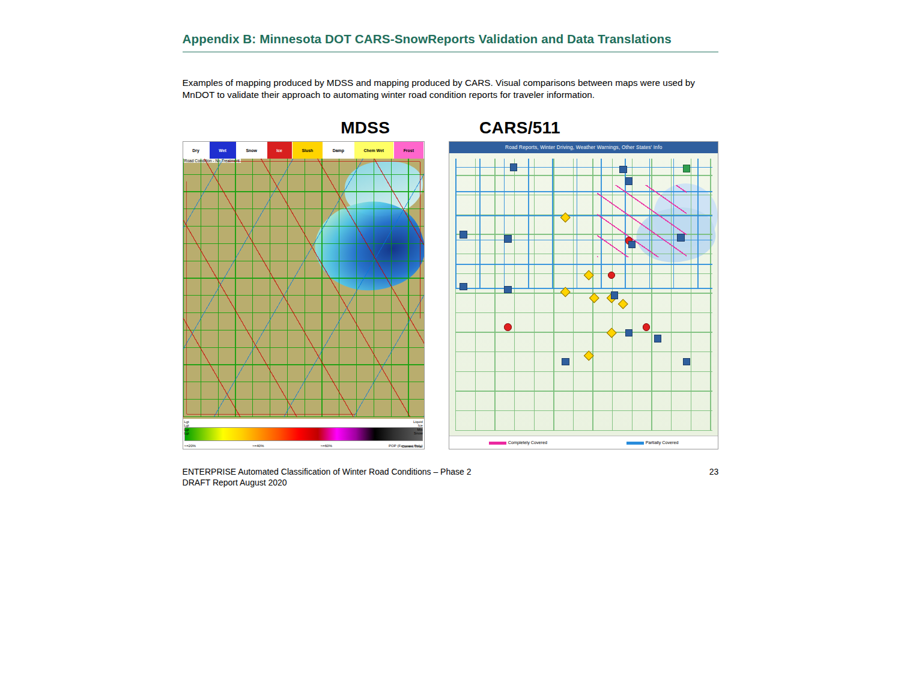Appendix B: Minnesota DOT CARS-SnowReports Validation and Data Translations
Examples of mapping produced by MDSS and mapping produced by CARS. Visual comparisons between maps were used by MnDOT to validate their approach to automating winter road condition reports for traveler information.
MDSS CARS/511
Dry
Wet
Snow
Ice
Slush
Damp
Chem Wet
Frost
Road Condition - No Treatment
Lgt
Lgt
Lgt
Lgt
Liquid
Ice
Mix
Snow
>=20% >=40% >=60% POP (Forecast Only)
Current Time
Road Reports, Winter Driving, Weather Warnings, Other States' Info
Completely Covered Partially Covered
ENTERPRISE Automated Classification of Winter Road Conditions – Phase 2
DRAFT Report August 2020
23